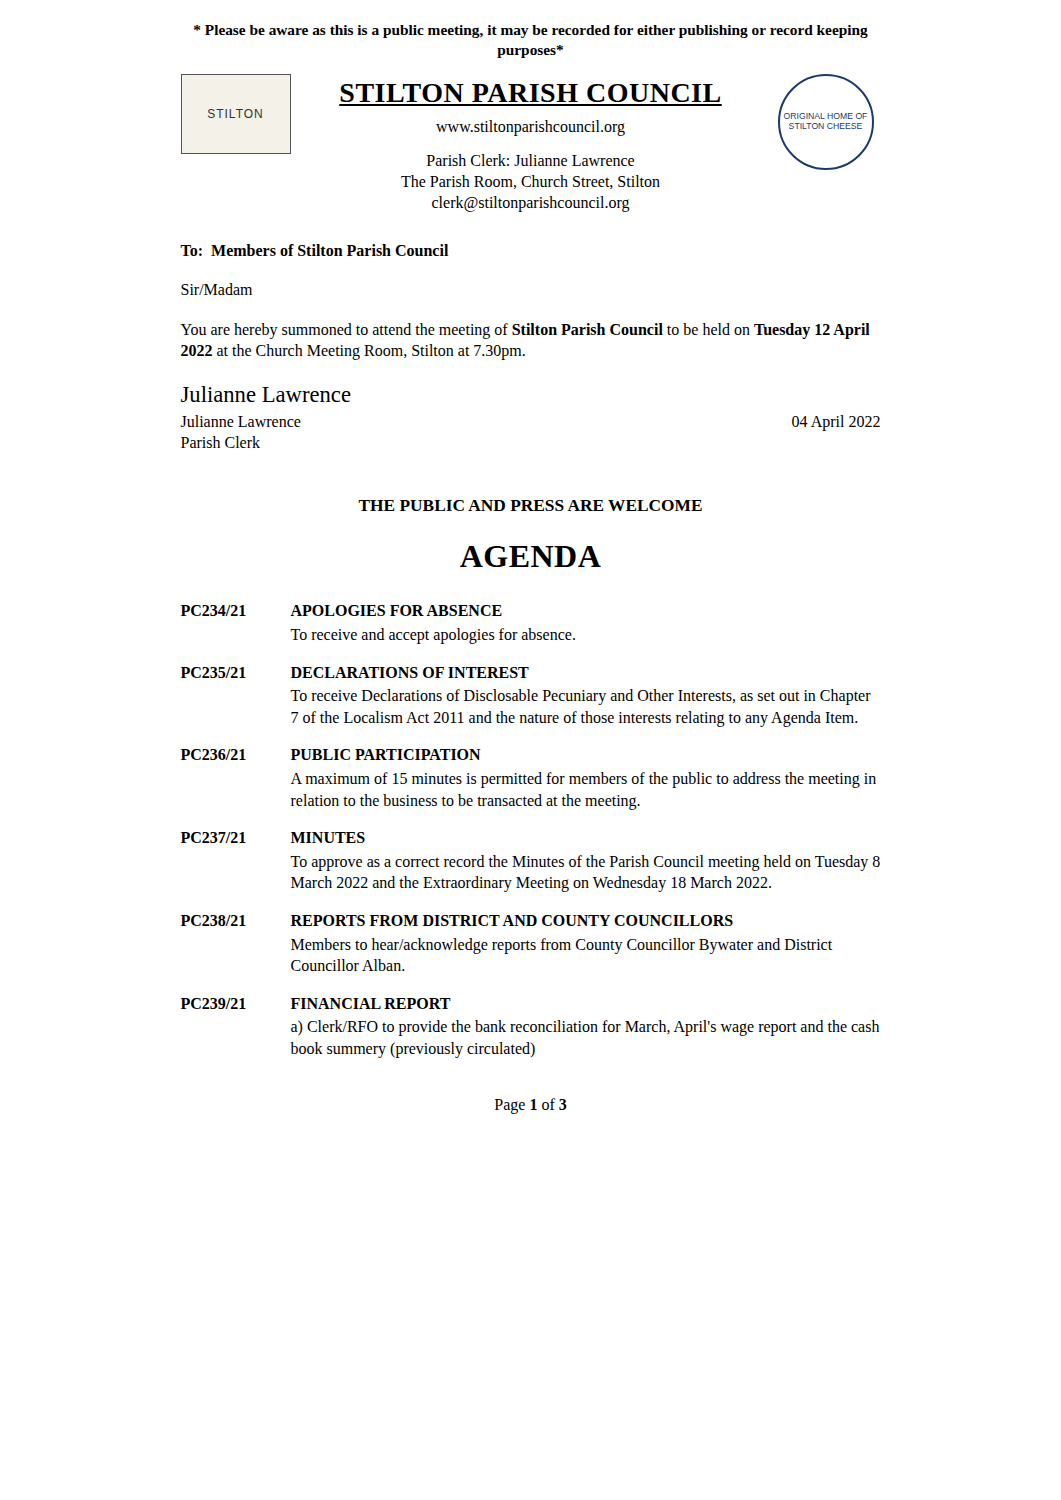* Please be aware as this is a public meeting, it may be recorded for either publishing or record keeping purposes*
STILTON
STILTON PARISH COUNCIL
www.stiltonparishcouncil.org
Parish Clerk: Julianne Lawrence
The Parish Room, Church Street, Stilton
clerk@stiltonparishcouncil.org
ORIGINAL HOME OF STILTON CHEESE
To: Members of Stilton Parish Council
Sir/Madam
You are hereby summoned to attend the meeting of Stilton Parish Council to be held on Tuesday 12 April 2022 at the Church Meeting Room, Stilton at 7.30pm.
Julianne Lawrence
Julianne Lawrence
Parish Clerk
04 April 2022
THE PUBLIC AND PRESS ARE WELCOME
AGENDA
| PC234/21 | APOLOGIES FOR ABSENCE To receive and accept apologies for absence. |
| PC235/21 | DECLARATIONS OF INTEREST To receive Declarations of Disclosable Pecuniary and Other Interests, as set out in Chapter 7 of the Localism Act 2011 and the nature of those interests relating to any Agenda Item. |
| PC236/21 | PUBLIC PARTICIPATION A maximum of 15 minutes is permitted for members of the public to address the meeting in relation to the business to be transacted at the meeting. |
| PC237/21 | MINUTES To approve as a correct record the Minutes of the Parish Council meeting held on Tuesday 8 March 2022 and the Extraordinary Meeting on Wednesday 18 March 2022. |
| PC238/21 | REPORTS FROM DISTRICT AND COUNTY COUNCILLORS Members to hear/acknowledge reports from County Councillor Bywater and District Councillor Alban. |
| PC239/21 | FINANCIAL REPORT a) Clerk/RFO to provide the bank reconciliation for March, April's wage report and the cash book summery (previously circulated) |
Page 1 of 3